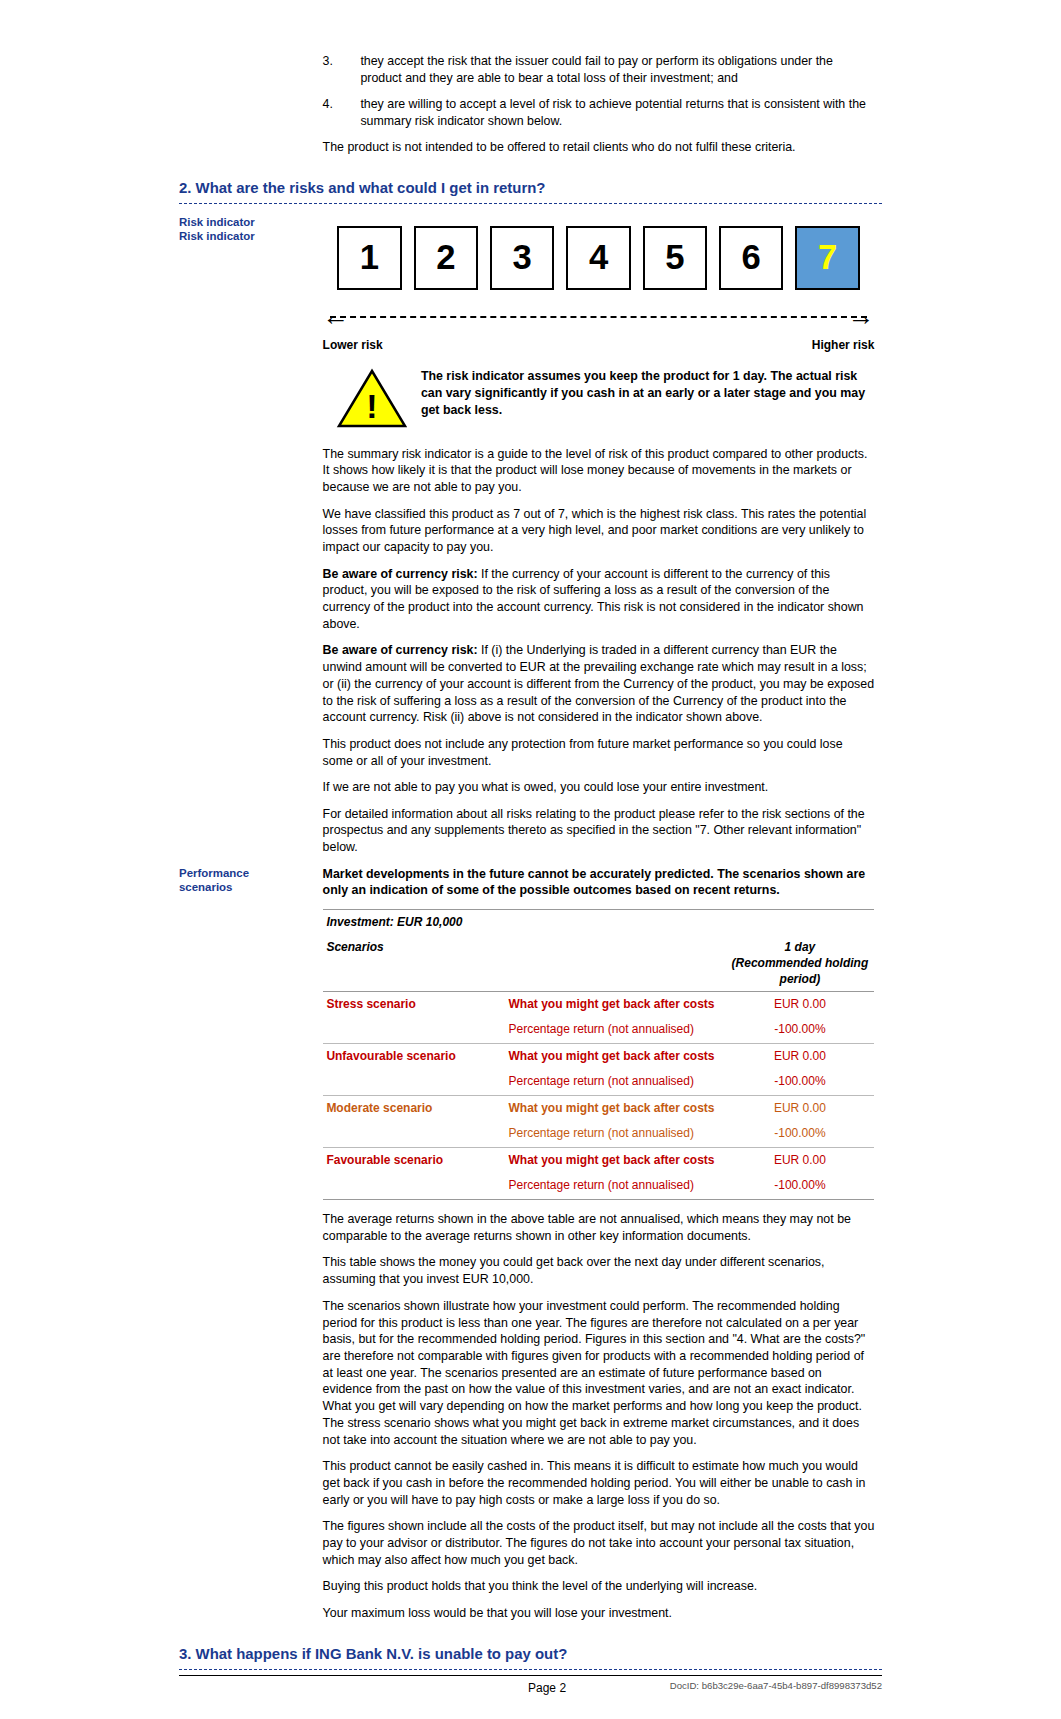3. they accept the risk that the issuer could fail to pay or perform its obligations under the product and they are able to bear a total loss of their investment; and
4. they are willing to accept a level of risk to achieve potential returns that is consistent with the summary risk indicator shown below.
The product is not intended to be offered to retail clients who do not fulfil these criteria.
2. What are the risks and what could I get in return?
Risk indicator
Risk indicator
1
2
3
4
5
6
7
←
→
Lower risk Higher risk
!
The risk indicator assumes you keep the product for 1 day. The actual risk can vary significantly if you cash in at an early or a later stage and you may get back less.
The summary risk indicator is a guide to the level of risk of this product compared to other products. It shows how likely it is that the product will lose money because of movements in the markets or because we are not able to pay you.
We have classified this product as 7 out of 7, which is the highest risk class. This rates the potential losses from future performance at a very high level, and poor market conditions are very unlikely to impact our capacity to pay you.
Be aware of currency risk: If the currency of your account is different to the currency of this product, you will be exposed to the risk of suffering a loss as a result of the conversion of the currency of the product into the account currency. This risk is not considered in the indicator shown above.
Be aware of currency risk: If (i) the Underlying is traded in a different currency than EUR the unwind amount will be converted to EUR at the prevailing exchange rate which may result in a loss; or (ii) the currency of your account is different from the Currency of the product, you may be exposed to the risk of suffering a loss as a result of the conversion of the Currency of the product into the account currency. Risk (ii) above is not considered in the indicator shown above.
This product does not include any protection from future market performance so you could lose some or all of your investment.
If we are not able to pay you what is owed, you could lose your entire investment.
For detailed information about all risks relating to the product please refer to the risk sections of the prospectus and any supplements thereto as specified in the section "7. Other relevant information" below.
Performance
scenarios
Market developments in the future cannot be accurately predicted. The scenarios shown are only an indication of some of the possible outcomes based on recent returns.
| Investment: EUR 10,000 |
| Scenarios | | 1 day (Recommended holding period) |
| Stress scenario | What you might get back after costs | EUR 0.00 |
| | Percentage return (not annualised) | -100.00% |
| Unfavourable scenario | What you might get back after costs | EUR 0.00 |
| | Percentage return (not annualised) | -100.00% |
| Moderate scenario | What you might get back after costs | EUR 0.00 |
| | Percentage return (not annualised) | -100.00% |
| Favourable scenario | What you might get back after costs | EUR 0.00 |
| | Percentage return (not annualised) | -100.00% |
The average returns shown in the above table are not annualised, which means they may not be comparable to the average returns shown in other key information documents.
This table shows the money you could get back over the next day under different scenarios, assuming that you invest EUR 10,000.
The scenarios shown illustrate how your investment could perform. The recommended holding period for this product is less than one year. The figures are therefore not calculated on a per year basis, but for the recommended holding period. Figures in this section and "4. What are the costs?" are therefore not comparable with figures given for products with a recommended holding period of at least one year. The scenarios presented are an estimate of future performance based on evidence from the past on how the value of this investment varies, and are not an exact indicator. What you get will vary depending on how the market performs and how long you keep the product. The stress scenario shows what you might get back in extreme market circumstances, and it does not take into account the situation where we are not able to pay you.
This product cannot be easily cashed in. This means it is difficult to estimate how much you would get back if you cash in before the recommended holding period. You will either be unable to cash in early or you will have to pay high costs or make a large loss if you do so.
The figures shown include all the costs of the product itself, but may not include all the costs that you pay to your advisor or distributor. The figures do not take into account your personal tax situation, which may also affect how much you get back.
Buying this product holds that you think the level of the underlying will increase.
Your maximum loss would be that you will lose your investment.
3. What happens if ING Bank N.V. is unable to pay out?
Page 2
DocID: b6b3c29e-6aa7-45b4-b897-df8998373d52